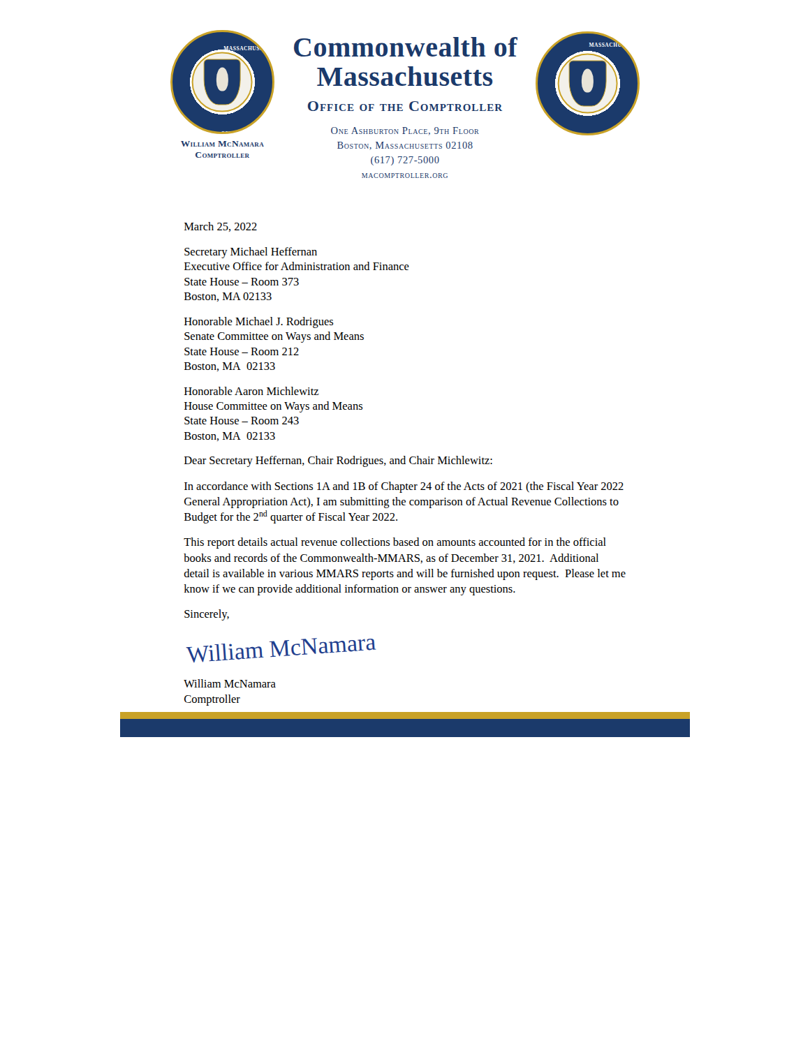OFFICE OF THE COMPTROLLER MASSACHUSETTS
William McNamara
Comptroller
Commonwealth of Massachusetts
Office of the Comptroller
One Ashburton Place, 9th Floor
Boston, Massachusetts 02108
(617) 727-5000
macomptroller.org
SIGILLUM REIPUBLICAE MASSACHUSETTENSIS
March 25, 2022
Secretary Michael Heffernan
Executive Office for Administration and Finance
State House – Room 373
Boston, MA 02133
Honorable Michael J. Rodrigues
Senate Committee on Ways and Means
State House – Room 212
Boston, MA 02133
Honorable Aaron Michlewitz
House Committee on Ways and Means
State House – Room 243
Boston, MA 02133
Dear Secretary Heffernan, Chair Rodrigues, and Chair Michlewitz:
In accordance with Sections 1A and 1B of Chapter 24 of the Acts of 2021 (the Fiscal Year 2022 General Appropriation Act), I am submitting the comparison of Actual Revenue Collections to Budget for the 2nd quarter of Fiscal Year 2022.
This report details actual revenue collections based on amounts accounted for in the official books and records of the Commonwealth-MMARS, as of December 31, 2021. Additional detail is available in various MMARS reports and will be furnished upon request. Please let me know if we can provide additional information or answer any questions.
Sincerely,
William McNamara
William McNamara
Comptroller
Attachment: Fiscal Year 2022 as of December 31, 2021, Tax and Non-Tax Revenue